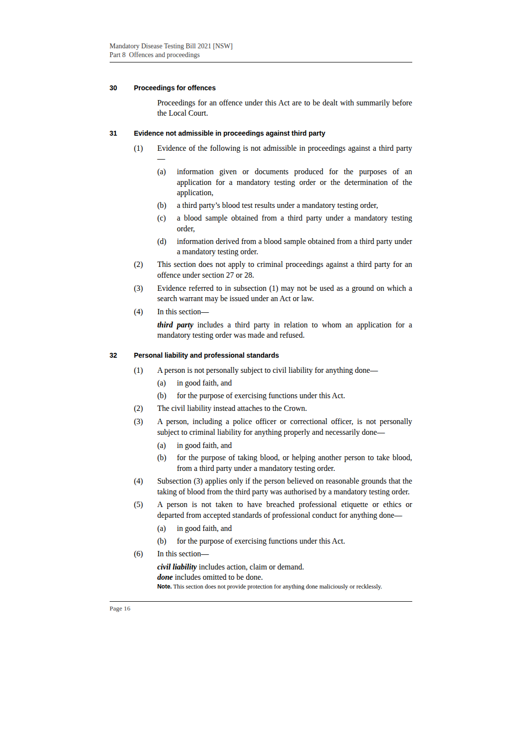Mandatory Disease Testing Bill 2021 [NSW] Part 8 Offences and proceedings
30 Proceedings for offences
Proceedings for an offence under this Act are to be dealt with summarily before the Local Court.
31 Evidence not admissible in proceedings against third party
(1) Evidence of the following is not admissible in proceedings against a third party—
(a) information given or documents produced for the purposes of an application for a mandatory testing order or the determination of the application,
(b) a third party’s blood test results under a mandatory testing order,
(c) a blood sample obtained from a third party under a mandatory testing order,
(d) information derived from a blood sample obtained from a third party under a mandatory testing order.
(2) This section does not apply to criminal proceedings against a third party for an offence under section 27 or 28.
(3) Evidence referred to in subsection (1) may not be used as a ground on which a search warrant may be issued under an Act or law.
(4) In this section—
third party includes a third party in relation to whom an application for a mandatory testing order was made and refused.
32 Personal liability and professional standards
(1) A person is not personally subject to civil liability for anything done—
(a) in good faith, and
(b) for the purpose of exercising functions under this Act.
(2) The civil liability instead attaches to the Crown.
(3) A person, including a police officer or correctional officer, is not personally subject to criminal liability for anything properly and necessarily done—
(a) in good faith, and
(b) for the purpose of taking blood, or helping another person to take blood, from a third party under a mandatory testing order.
(4) Subsection (3) applies only if the person believed on reasonable grounds that the taking of blood from the third party was authorised by a mandatory testing order.
(5) A person is not taken to have breached professional etiquette or ethics or departed from accepted standards of professional conduct for anything done—
(a) in good faith, and
(b) for the purpose of exercising functions under this Act.
(6) In this section—
civil liability includes action, claim or demand.
done includes omitted to be done.
Note. This section does not provide protection for anything done maliciously or recklessly.
Page 16